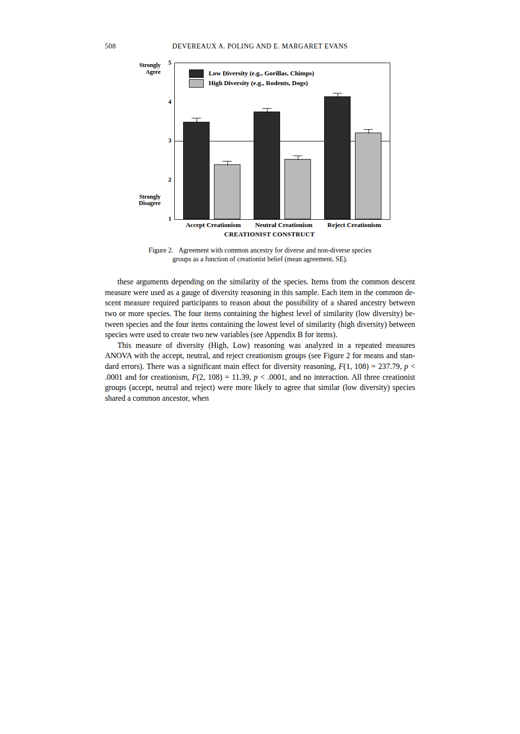508
DEVEREAUX A. POLING AND E. MARGARET EVANS
5 4 3 2 1 Strongly
Agree Strongly
Disagree
Low Diversity (e.g., Gorillas, Chimps)
High Diversity (e.g., Rodents, Dogs)
Accept Creationism Neutral Creationism Reject Creationism
CREATIONIST CONSTRUCT
Figure 2. Agreement with common ancestry for diverse and non-diverse species groups as a function of creationist belief (mean agreement, SE).
these arguments depending on the similarity of the species. Items from the common descent measure were used as a gauge of diversity reasoning in this sample. Each item in the common descent measure required participants to reason about the possibility of a shared ancestry between two or more species. The four items containing the highest level of similarity (low diversity) between species and the four items containing the lowest level of similarity (high diversity) between species were used to create two new variables (see Appendix B for items).
This measure of diversity (High, Low) reasoning was analyzed in a repeated measures ANOVA with the accept, neutral, and reject creationism groups (see Figure 2 for means and standard errors). There was a significant main effect for diversity reasoning, F(1, 108) = 237.79, p < .0001 and for creationism, F(2, 108) = 11.39, p < .0001, and no interaction. All three creationist groups (accept, neutral and reject) were more likely to agree that similar (low diversity) species shared a common ancestor, when